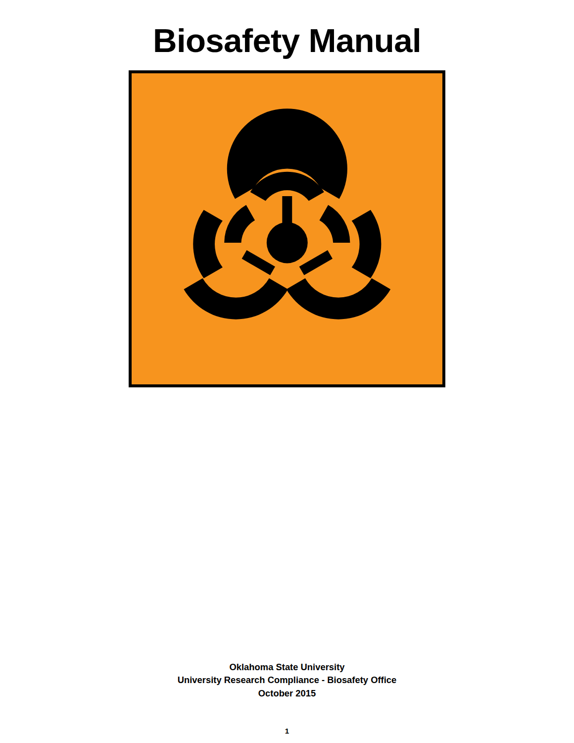Biosafety Manual
Oklahoma State University
University Research Compliance - Biosafety Office
October 2015
1